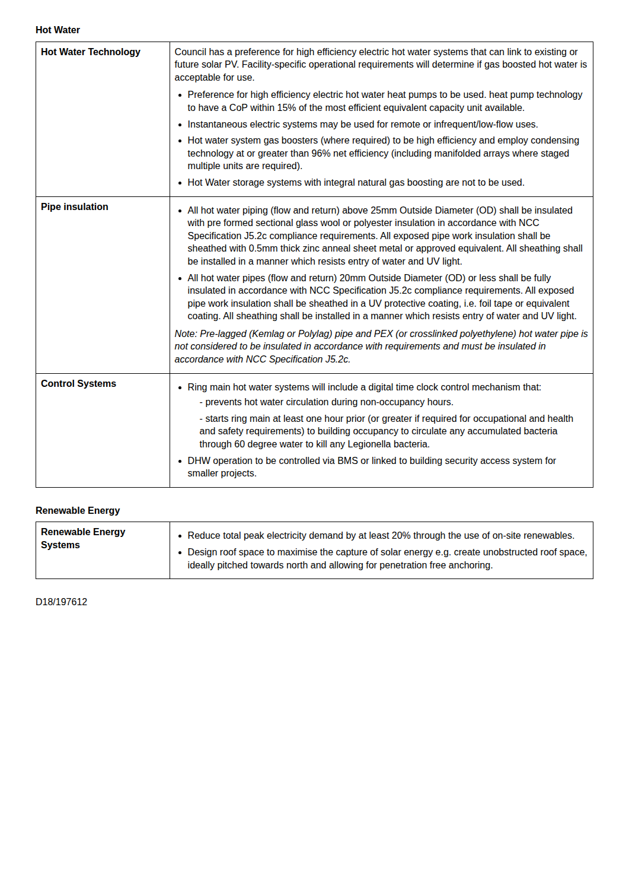Hot Water
| Hot Water Technology | Council has a preference for high efficiency electric hot water systems that can link to existing or future solar PV. Facility-specific operational requirements will determine if gas boosted hot water is acceptable for use. Preference for high efficiency electric hot water heat pumps to be used. heat pump technology to have a CoP within 15% of the most efficient equivalent capacity unit available. Instantaneous electric systems may be used for remote or infrequent/low-flow uses. Hot water system gas boosters (where required) to be high efficiency and employ condensing technology at or greater than 96% net efficiency (including manifolded arrays where staged multiple units are required). Hot Water storage systems with integral natural gas boosting are not to be used. |
| Pipe insulation | All hot water piping (flow and return) above 25mm Outside Diameter (OD) shall be insulated with pre formed sectional glass wool or polyester insulation in accordance with NCC Specification J5.2c compliance requirements. All exposed pipe work insulation shall be sheathed with 0.5mm thick zinc anneal sheet metal or approved equivalent. All sheathing shall be installed in a manner which resists entry of water and UV light. All hot water pipes (flow and return) 20mm Outside Diameter (OD) or less shall be fully insulated in accordance with NCC Specification J5.2c compliance requirements. All exposed pipe work insulation shall be sheathed in a UV protective coating, i.e. foil tape or equivalent coating. All sheathing shall be installed in a manner which resists entry of water and UV light. Note: Pre-lagged (Kemlag or Polylag) pipe and PEX (or crosslinked polyethylene) hot water pipe is not considered to be insulated in accordance with requirements and must be insulated in accordance with NCC Specification J5.2c. |
| Control Systems | Ring main hot water systems will include a digital time clock control mechanism that: prevents hot water circulation during non-occupancy hours. starts ring main at least one hour prior (or greater if required for occupational and health and safety requirements) to building occupancy to circulate any accumulated bacteria through 60 degree water to kill any Legionella bacteria. DHW operation to be controlled via BMS or linked to building security access system for smaller projects. |
Renewable Energy
| Renewable Energy Systems | Reduce total peak electricity demand by at least 20% through the use of on-site renewables. Design roof space to maximise the capture of solar energy e.g. create unobstructed roof space, ideally pitched towards north and allowing for penetration free anchoring. |
D18/197612